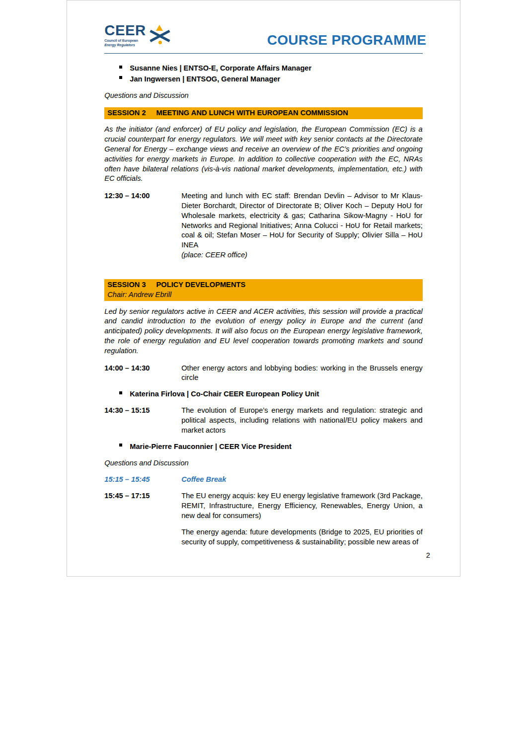CEER
Council of European
Energy Regulators
COURSE PROGRAMME
Susanne Nies | ENTSO-E, Corporate Affairs Manager
Jan Ingwersen | ENTSOG, General Manager
Questions and Discussion
SESSION 2 MEETING AND LUNCH WITH EUROPEAN COMMISSION
As the initiator (and enforcer) of EU policy and legislation, the European Commission (EC) is a crucial counterpart for energy regulators. We will meet with key senior contacts at the Directorate General for Energy – exchange views and receive an overview of the EC’s priorities and ongoing activities for energy markets in Europe. In addition to collective cooperation with the EC, NRAs often have bilateral relations (vis-à-vis national market developments, implementation, etc.) with EC officials.
12:30 – 14:00
Meeting and lunch with EC staff: Brendan Devlin – Advisor to Mr Klaus-Dieter Borchardt, Director of Directorate B; Oliver Koch – Deputy HoU for Wholesale markets, electricity & gas; Catharina Sikow-Magny - HoU for Networks and Regional Initiatives; Anna Colucci - HoU for Retail markets; coal & oil; Stefan Moser – HoU for Security of Supply; Olivier Silla – HoU INEA
(place: CEER office)
SESSION 3 POLICY DEVELOPMENTS Chair: Andrew Ebrill
Led by senior regulators active in CEER and ACER activities, this session will provide a practical and candid introduction to the evolution of energy policy in Europe and the current (and anticipated) policy developments. It will also focus on the European energy legislative framework, the role of energy regulation and EU level cooperation towards promoting markets and sound regulation.
14:00 – 14:30
Other energy actors and lobbying bodies: working in the Brussels energy circle
Katerina Firlova | Co-Chair CEER European Policy Unit
14:30 – 15:15
The evolution of Europe’s energy markets and regulation: strategic and political aspects, including relations with national/EU policy makers and market actors
Marie-Pierre Fauconnier | CEER Vice President
Questions and Discussion
15:15 – 15:45
Coffee Break
15:45 – 17:15
The EU energy acquis: key EU energy legislative framework (3rd Package, REMIT, Infrastructure, Energy Efficiency, Renewables, Energy Union, a new deal for consumers)
The energy agenda: future developments (Bridge to 2025, EU priorities of security of supply, competitiveness & sustainability; possible new areas of
2